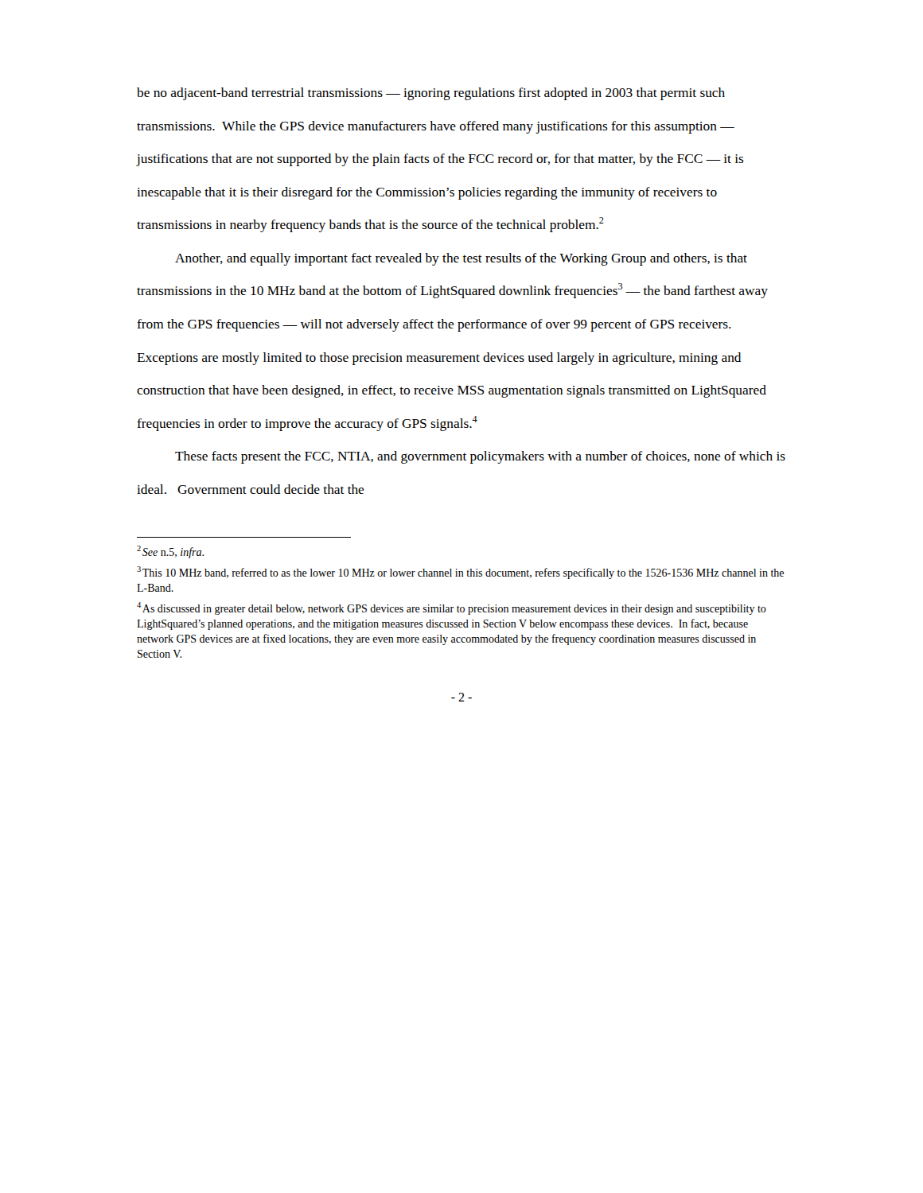be no adjacent-band terrestrial transmissions — ignoring regulations first adopted in 2003 that permit such transmissions. While the GPS device manufacturers have offered many justifications for this assumption — justifications that are not supported by the plain facts of the FCC record or, for that matter, by the FCC — it is inescapable that it is their disregard for the Commission’s policies regarding the immunity of receivers to transmissions in nearby frequency bands that is the source of the technical problem.2
Another, and equally important fact revealed by the test results of the Working Group and others, is that transmissions in the 10 MHz band at the bottom of LightSquared downlink frequencies3 — the band farthest away from the GPS frequencies — will not adversely affect the performance of over 99 percent of GPS receivers. Exceptions are mostly limited to those precision measurement devices used largely in agriculture, mining and construction that have been designed, in effect, to receive MSS augmentation signals transmitted on LightSquared frequencies in order to improve the accuracy of GPS signals.4
These facts present the FCC, NTIA, and government policymakers with a number of choices, none of which is ideal. Government could decide that the
2 See n.5, infra.
3 This 10 MHz band, referred to as the lower 10 MHz or lower channel in this document, refers specifically to the 1526-1536 MHz channel in the L-Band.
4 As discussed in greater detail below, network GPS devices are similar to precision measurement devices in their design and susceptibility to LightSquared’s planned operations, and the mitigation measures discussed in Section V below encompass these devices. In fact, because network GPS devices are at fixed locations, they are even more easily accommodated by the frequency coordination measures discussed in Section V.
- 2 -